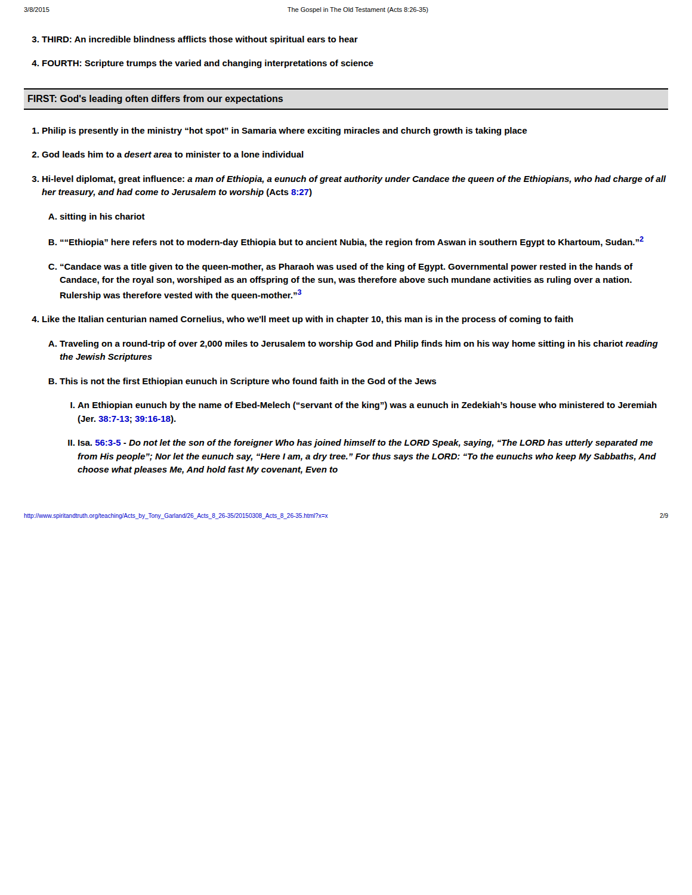3/8/2015
The Gospel in The Old Testament (Acts 8:26-35)
THIRD: An incredible blindness afflicts those without spiritual ears to hear
FOURTH: Scripture trumps the varied and changing interpretations of science
FIRST: God's leading often differs from our expectations
Philip is presently in the ministry “hot spot” in Samaria where exciting miracles and church growth is taking place
God leads him to a desert area to minister to a lone individual
Hi-level diplomat, great influence: a man of Ethiopia, a eunuch of great authority under Candace the queen of the Ethiopians, who had charge of all her treasury, and had come to Jerusalem to worship (Acts 8:27)
sitting in his chariot
““Ethiopia” here refers not to modern-day Ethiopia but to ancient Nubia, the region from Aswan in southern Egypt to Khartoum, Sudan.”2
“Candace was a title given to the queen-mother, as Pharaoh was used of the king of Egypt. Governmental power rested in the hands of Candace, for the royal son, worshiped as an offspring of the sun, was therefore above such mundane activities as ruling over a nation. Rulership was therefore vested with the queen-mother.”3
Like the Italian centurian named Cornelius, who we'll meet up with in chapter 10, this man is in the process of coming to faith
Traveling on a round-trip of over 2,000 miles to Jerusalem to worship God and Philip finds him on his way home sitting in his chariot reading the Jewish Scriptures
This is not the first Ethiopian eunuch in Scripture who found faith in the God of the Jews
An Ethiopian eunuch by the name of Ebed-Melech (“servant of the king”) was a eunuch in Zedekiah’s house who ministered to Jeremiah (Jer. 38:7-13; 39:16-18).
Isa. 56:3-5 - Do not let the son of the foreigner Who has joined himself to the LORD Speak, saying, “The LORD has utterly separated me from His people”; Nor let the eunuch say, “Here I am, a dry tree.” For thus says the LORD: “To the eunuchs who keep My Sabbaths, And choose what pleases Me, And hold fast My covenant, Even to
http://www.spiritandtruth.org/teaching/Acts_by_Tony_Garland/26_Acts_8_26-35/20150308_Acts_8_26-35.html?x=x
2/9